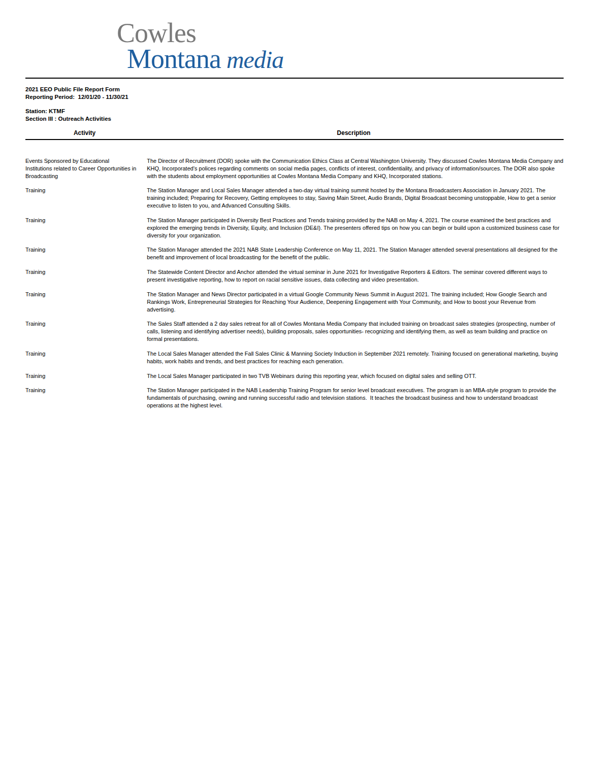Cowles Montana media
2021 EEO Public File Report Form
Reporting Period: 12/01/20 - 11/30/21
Station: KTMF
Section III : Outreach Activities
| Activity | Description |
| --- | --- |
| Events Sponsored by Educational Institutions related to Career Opportunities in Broadcasting | The Director of Recruitment (DOR) spoke with the Communication Ethics Class at Central Washington University. They discussed Cowles Montana Media Company and KHQ, Incorporated's polices regarding comments on social media pages, conflicts of interest, confidentiality, and privacy of information/sources. The DOR also spoke with the students about employment opportunities at Cowles Montana Media Company and KHQ, Incorporated stations. |
| Training | The Station Manager and Local Sales Manager attended a two-day virtual training summit hosted by the Montana Broadcasters Association in January 2021. The training included; Preparing for Recovery, Getting employees to stay, Saving Main Street, Audio Brands, Digital Broadcast becoming unstoppable, How to get a senior executive to listen to you, and Advanced Consulting Skills. |
| Training | The Station Manager participated in Diversity Best Practices and Trends training provided by the NAB on May 4, 2021. The course examined the best practices and explored the emerging trends in Diversity, Equity, and Inclusion (DE&I). The presenters offered tips on how you can begin or build upon a customized business case for diversity for your organization. |
| Training | The Station Manager attended the 2021 NAB State Leadership Conference on May 11, 2021. The Station Manager attended several presentations all designed for the benefit and improvement of local broadcasting for the benefit of the public. |
| Training | The Statewide Content Director and Anchor attended the virtual seminar in June 2021 for Investigative Reporters & Editors. The seminar covered different ways to present investigative reporting, how to report on racial sensitive issues, data collecting and video presentation. |
| Training | The Station Manager and News Director participated in a virtual Google Community News Summit in August 2021. The training included; How Google Search and Rankings Work, Entrepreneurial Strategies for Reaching Your Audience, Deepening Engagement with Your Community, and How to boost your Revenue from advertising. |
| Training | The Sales Staff attended a 2 day sales retreat for all of Cowles Montana Media Company that included training on broadcast sales strategies (prospecting, number of calls, listening and identifying advertiser needs), building proposals, sales opportunities- recognizing and identifying them, as well as team building and practice on formal presentations. |
| Training | The Local Sales Manager attended the Fall Sales Clinic & Manning Society Induction in September 2021 remotely. Training focused on generational marketing, buying habits, work habits and trends, and best practices for reaching each generation. |
| Training | The Local Sales Manager participated in two TVB Webinars during this reporting year, which focused on digital sales and selling OTT. |
| Training | The Station Manager participated in the NAB Leadership Training Program for senior level broadcast executives. The program is an MBA-style program to provide the fundamentals of purchasing, owning and running successful radio and television stations. It teaches the broadcast business and how to understand broadcast operations at the highest level. |